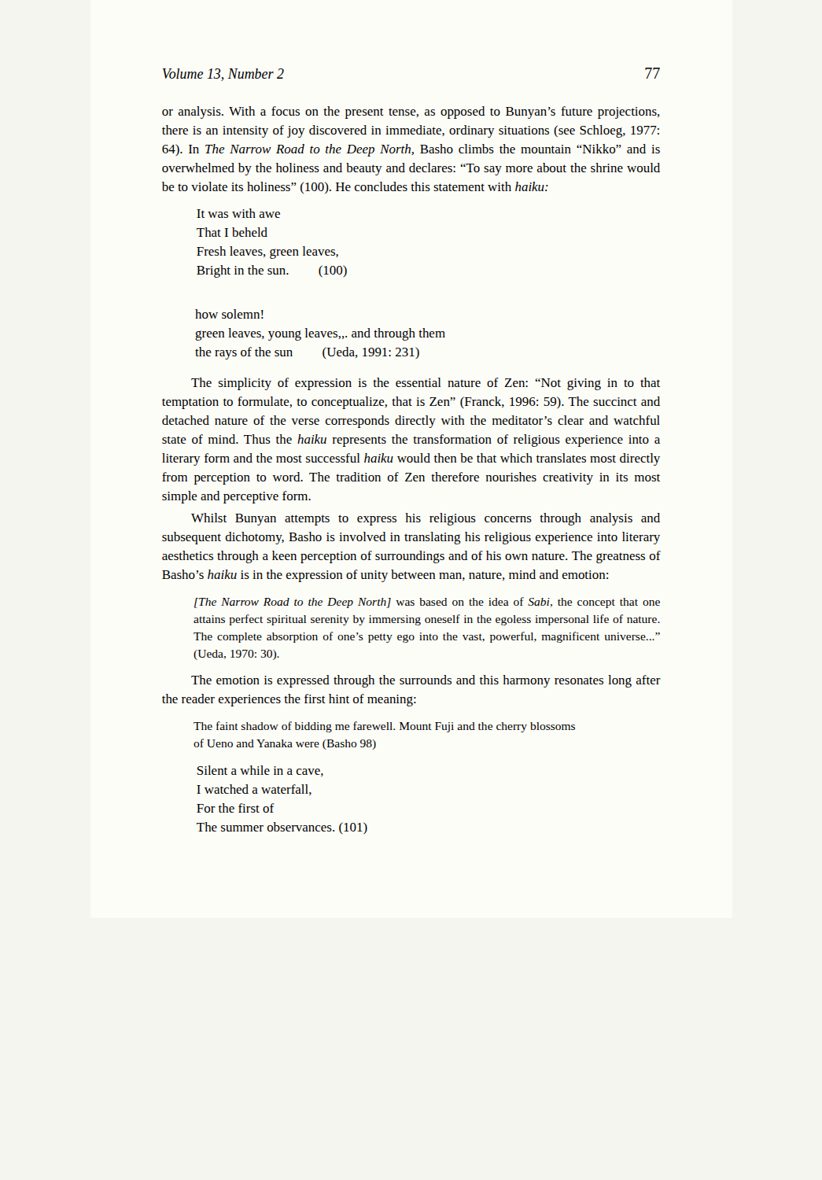Volume 13, Number 2 77
or analysis. With a focus on the present tense, as opposed to Bunyan’s future projections, there is an intensity of joy discovered in immediate, ordinary situations (see Schloeg, 1977: 64). In The Narrow Road to the Deep North, Basho climbs the mountain “Nikko” and is overwhelmed by the holiness and beauty and declares: “To say more about the shrine would be to violate its holiness” (100). He concludes this statement with haiku:
It was with awe
That I beheld
Fresh leaves, green leaves,
Bright in the sun.(100)
how solemn!
green leaves, young leaves,,. and through them
the rays of the sun(Ueda, 1991: 231)
The simplicity of expression is the essential nature of Zen: “Not giving in to that temptation to formulate, to conceptualize, that is Zen” (Franck, 1996: 59). The succinct and detached nature of the verse corresponds directly with the meditator’s clear and watchful state of mind. Thus the haiku represents the transformation of religious experience into a literary form and the most successful haiku would then be that which translates most directly from perception to word. The tradition of Zen therefore nourishes creativity in its most simple and perceptive form.
Whilst Bunyan attempts to express his religious concerns through analysis and subsequent dichotomy, Basho is involved in translating his religious experience into literary aesthetics through a keen perception of surroundings and of his own nature. The greatness of Basho’s haiku is in the expression of unity between man, nature, mind and emotion:
[The Narrow Road to the Deep North] was based on the idea of Sabi, the concept that one attains perfect spiritual serenity by immersing oneself in the egoless impersonal life of nature. The complete absorption of one’s petty ego into the vast, powerful, magnificent universe...” (Ueda, 1970: 30).
The emotion is expressed through the surrounds and this harmony resonates long after the reader experiences the first hint of meaning:
The faint shadow of bidding me farewell. Mount Fuji and the cherry blossoms
of Ueno and Yanaka were (Basho 98)
Silent a while in a cave,
I watched a waterfall,
For the first of
The summer observances. (101)